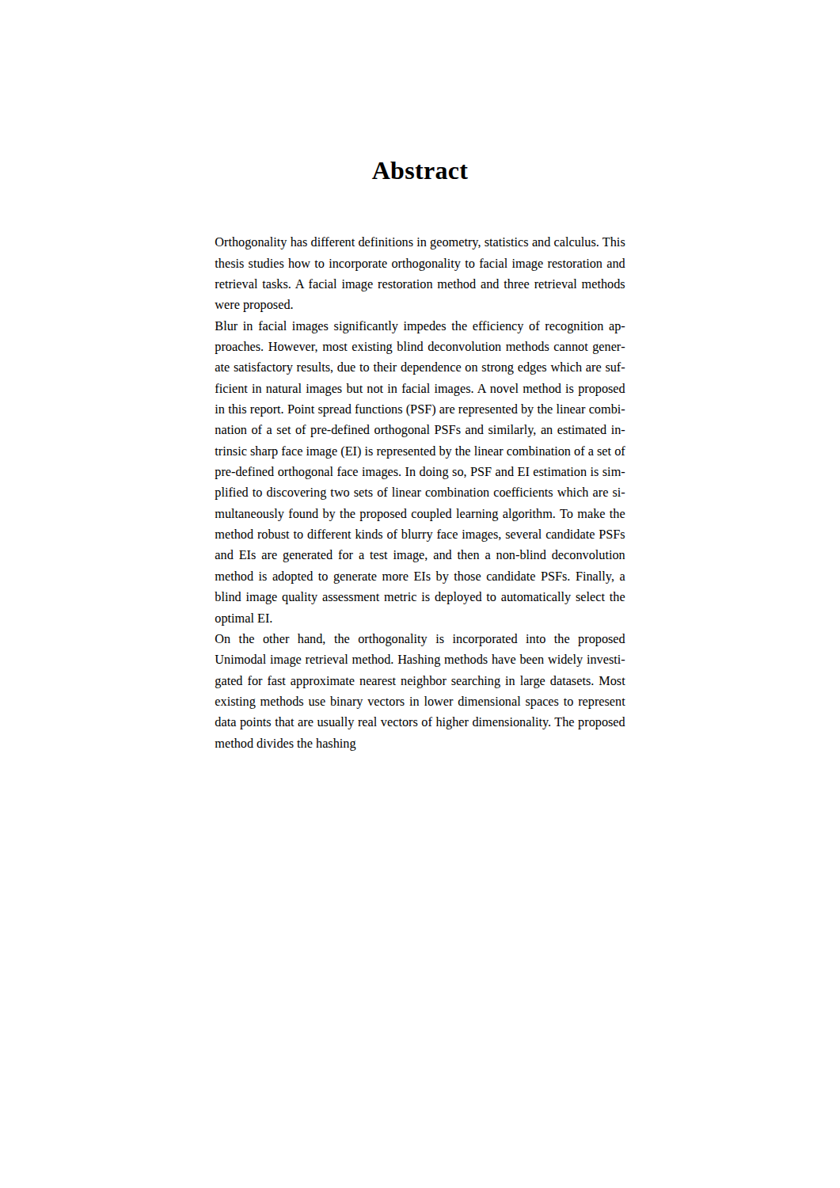Abstract
Orthogonality has different definitions in geometry, statistics and calculus. This thesis studies how to incorporate orthogonality to facial image restoration and retrieval tasks. A facial image restoration method and three retrieval methods were proposed.
Blur in facial images significantly impedes the efficiency of recognition approaches. However, most existing blind deconvolution methods cannot generate satisfactory results, due to their dependence on strong edges which are sufficient in natural images but not in facial images. A novel method is proposed in this report. Point spread functions (PSF) are represented by the linear combination of a set of pre-defined orthogonal PSFs and similarly, an estimated intrinsic sharp face image (EI) is represented by the linear combination of a set of pre-defined orthogonal face images. In doing so, PSF and EI estimation is simplified to discovering two sets of linear combination coefficients which are simultaneously found by the proposed coupled learning algorithm. To make the method robust to different kinds of blurry face images, several candidate PSFs and EIs are generated for a test image, and then a non-blind deconvolution method is adopted to generate more EIs by those candidate PSFs. Finally, a blind image quality assessment metric is deployed to automatically select the optimal EI.
On the other hand, the orthogonality is incorporated into the proposed Unimodal image retrieval method. Hashing methods have been widely investigated for fast approximate nearest neighbor searching in large datasets. Most existing methods use binary vectors in lower dimensional spaces to represent data points that are usually real vectors of higher dimensionality. The proposed method divides the hashing